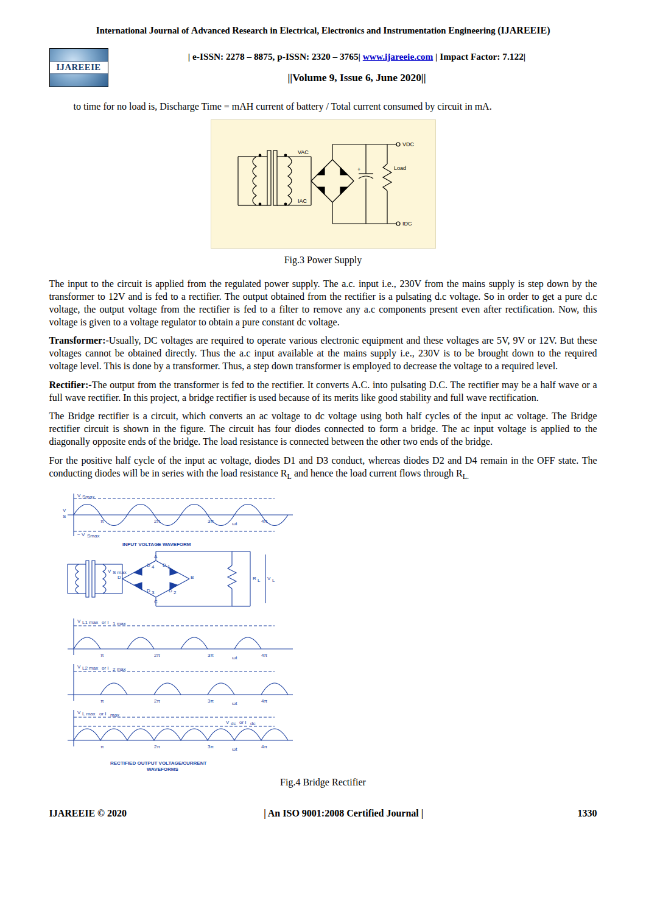International Journal of Advanced Research in Electrical, Electronics and Instrumentation Engineering (IJAREEIE)
IJAREEIE
| e-ISSN: 2278 – 8875, p-ISSN: 2320 – 3765| www.ijareeie.com | Impact Factor: 7.122|
||Volume 9, Issue 6, June 2020||
to time for no load is, Discharge Time = mAH current of battery / Total current consumed by circuit in mA.
VAC IAC VDC IDC Load +
Fig.3 Power Supply
The input to the circuit is applied from the regulated power supply. The a.c. input i.e., 230V from the mains supply is step down by the transformer to 12V and is fed to a rectifier. The output obtained from the rectifier is a pulsating d.c voltage. So in order to get a pure d.c voltage, the output voltage from the rectifier is fed to a filter to remove any a.c components present even after rectification. Now, this voltage is given to a voltage regulator to obtain a pure constant dc voltage.
Transformer:-Usually, DC voltages are required to operate various electronic equipment and these voltages are 5V, 9V or 12V. But these voltages cannot be obtained directly. Thus the a.c input available at the mains supply i.e., 230V is to be brought down to the required voltage level. This is done by a transformer. Thus, a step down transformer is employed to decrease the voltage to a required level.
Rectifier:-The output from the transformer is fed to the rectifier. It converts A.C. into pulsating D.C. The rectifier may be a half wave or a full wave rectifier. In this project, a bridge rectifier is used because of its merits like good stability and full wave rectification.
The Bridge rectifier is a circuit, which converts an ac voltage to dc voltage using both half cycles of the input ac voltage. The Bridge rectifier circuit is shown in the figure. The circuit has four diodes connected to form a bridge. The ac input voltage is applied to the diagonally opposite ends of the bridge. The load resistance is connected between the other two ends of the bridge.
For the positive half cycle of the input ac voltage, diodes D1 and D3 conduct, whereas diodes D2 and D4 remain in the OFF state. The conducting diodes will be in series with the load resistance RL and hence the load current flows through RL.
V Smax − V Smax π 2π 3π 4π ωt V S INPUT VOLTAGE WAVEFORM RECTIFIED OUTPUT VOLTAGE/CURRENT WAVEFORMS V S max D 1 D 4 D 3 D 2 A B C D R L V L V L1 max or I 1 max π 2π 3π 4π ωt V L2 max or I 2 max π 2π 3π 4π ωt V L max or I max π 2π 3π 4π ωt V dc or I dc
Fig.4 Bridge Rectifier
IJAREEIE © 2020
| An ISO 9001:2008 Certified Journal |
1330